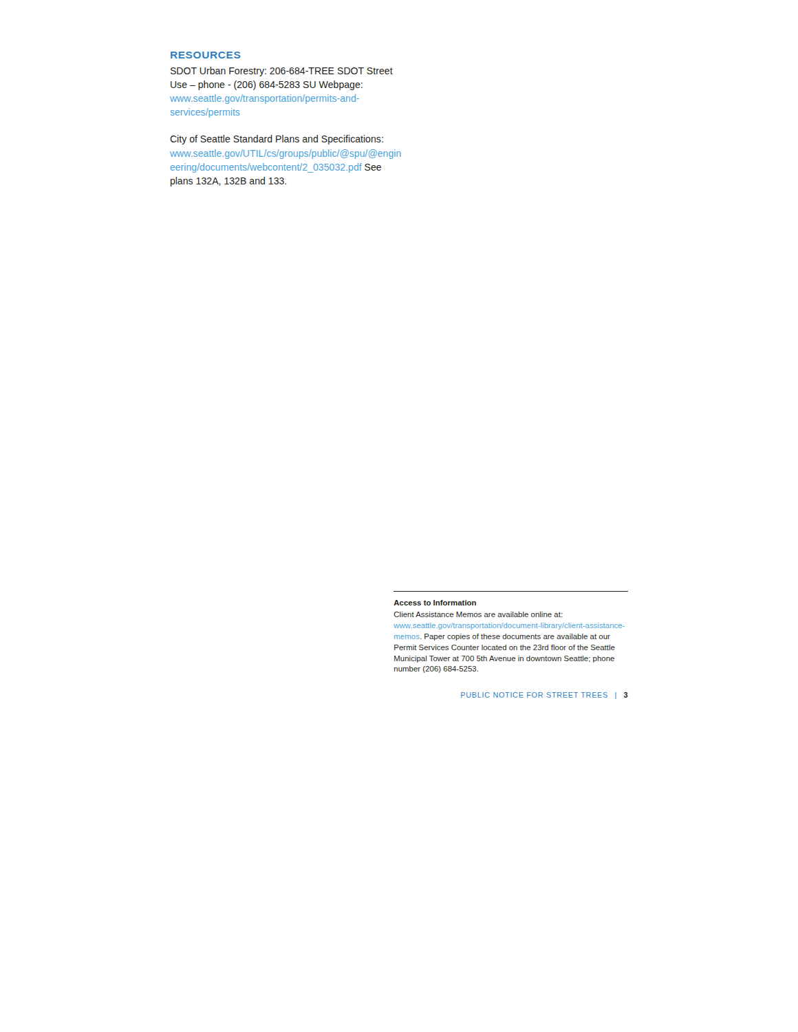Resources
SDOT Urban Forestry: 206-684-TREE SDOT Street Use – phone - (206) 684-5283 SU Webpage: www.seattle.gov/transportation/permits-and-services/permits
City of Seattle Standard Plans and Specifications: www.seattle.gov/UTIL/cs/groups/public/@spu/@engineering/documents/webcontent/2_035032.pdf See plans 132A, 132B and 133.
Access to Information
Client Assistance Memos are available online at: www.seattle.gov/transportation/document-library/client-assistance-memos. Paper copies of these documents are available at our Permit Services Counter located on the 23rd floor of the Seattle Municipal Tower at 700 5th Avenue in downtown Seattle; phone number (206) 684-5253.
Public Notice for Street Trees | 3